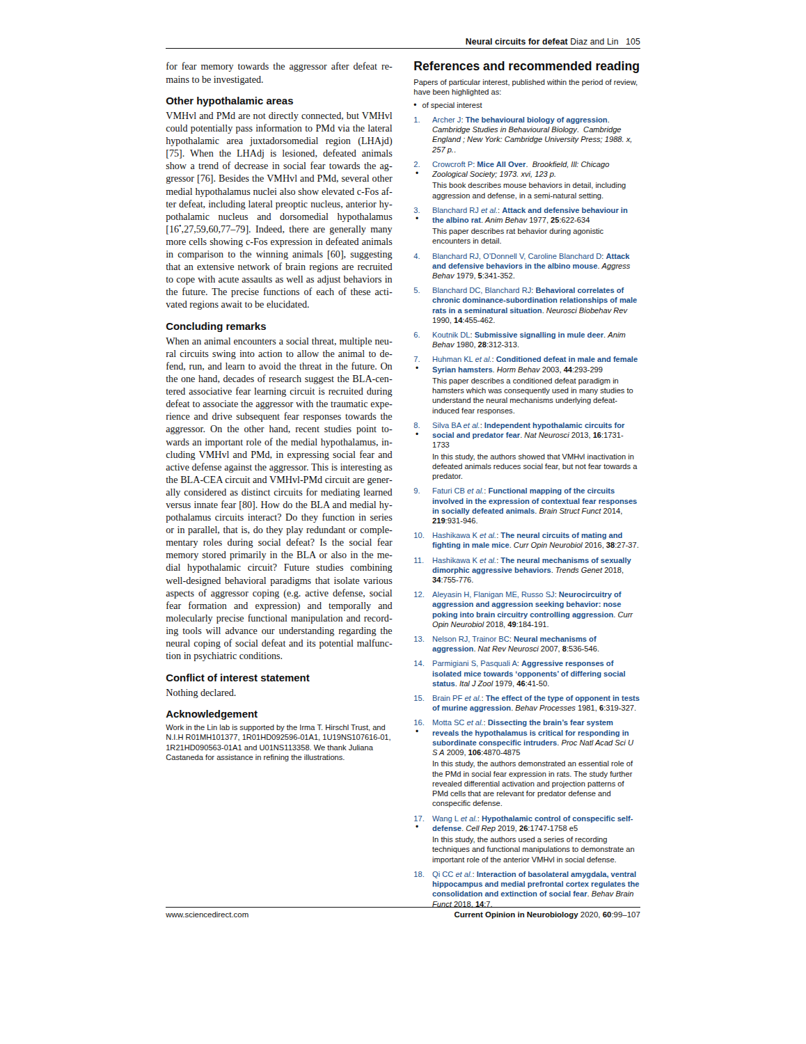Neural circuits for defeat Diaz and Lin 105
for fear memory towards the aggressor after defeat remains to be investigated.
Other hypothalamic areas
VMHvl and PMd are not directly connected, but VMHvl could potentially pass information to PMd via the lateral hypothalamic area juxtadorsomedial region (LHAjd) [75]. When the LHAdj is lesioned, defeated animals show a trend of decrease in social fear towards the aggressor [76]. Besides the VMHvl and PMd, several other medial hypothalamus nuclei also show elevated c-Fos after defeat, including lateral preoptic nucleus, anterior hypothalamic nucleus and dorsomedial hypothalamus [16•,27,59,60,77–79]. Indeed, there are generally many more cells showing c-Fos expression in defeated animals in comparison to the winning animals [60], suggesting that an extensive network of brain regions are recruited to cope with acute assaults as well as adjust behaviors in the future. The precise functions of each of these activated regions await to be elucidated.
Concluding remarks
When an animal encounters a social threat, multiple neural circuits swing into action to allow the animal to defend, run, and learn to avoid the threat in the future. On the one hand, decades of research suggest the BLA-centered associative fear learning circuit is recruited during defeat to associate the aggressor with the traumatic experience and drive subsequent fear responses towards the aggressor. On the other hand, recent studies point towards an important role of the medial hypothalamus, including VMHvl and PMd, in expressing social fear and active defense against the aggressor. This is interesting as the BLA-CEA circuit and VMHvl-PMd circuit are generally considered as distinct circuits for mediating learned versus innate fear [80]. How do the BLA and medial hypothalamus circuits interact? Do they function in series or in parallel, that is, do they play redundant or complementary roles during social defeat? Is the social fear memory stored primarily in the BLA or also in the medial hypothalamic circuit? Future studies combining well-designed behavioral paradigms that isolate various aspects of aggressor coping (e.g. active defense, social fear formation and expression) and temporally and molecularly precise functional manipulation and recording tools will advance our understanding regarding the neural coping of social defeat and its potential malfunction in psychiatric conditions.
Conflict of interest statement
Nothing declared.
Acknowledgement
Work in the Lin lab is supported by the Irma T. Hirschl Trust, and N.I.H R01MH101377, 1R01HD092596-01A1, 1U19NS107616-01, 1R21HD090563-01A1 and U01NS113358. We thank Juliana Castaneda for assistance in refining the illustrations.
References and recommended reading
Papers of particular interest, published within the period of review, have been highlighted as:
•of special interest
Archer J: The behavioural biology of aggression. Cambridge Studies in Behavioural Biology. Cambridge England ; New York: Cambridge University Press; 1988. x, 257 p..
• Crowcroft P: Mice All Over. Brookfield, Ill: Chicago Zoological Society; 1973. xvi, 123 p.
This book describes mouse behaviors in detail, including aggression and defense, in a semi-natural setting.
• Blanchard RJ et al.: Attack and defensive behaviour in the albino rat. Anim Behav 1977, 25:622-634
This paper describes rat behavior during agonistic encounters in detail.
Blanchard RJ, O’Donnell V, Caroline Blanchard D: Attack and defensive behaviors in the albino mouse. Aggress Behav 1979, 5:341-352.
Blanchard DC, Blanchard RJ: Behavioral correlates of chronic dominance-subordination relationships of male rats in a seminatural situation. Neurosci Biobehav Rev 1990, 14:455-462.
Koutnik DL: Submissive signalling in mule deer. Anim Behav 1980, 28:312-313.
• Huhman KL et al.: Conditioned defeat in male and female Syrian hamsters. Horm Behav 2003, 44:293-299
This paper describes a conditioned defeat paradigm in hamsters which was consequently used in many studies to understand the neural mechanisms underlying defeat-induced fear responses.
• Silva BA et al.: Independent hypothalamic circuits for social and predator fear. Nat Neurosci 2013, 16:1731-1733
In this study, the authors showed that VMHvl inactivation in defeated animals reduces social fear, but not fear towards a predator.
Faturi CB et al.: Functional mapping of the circuits involved in the expression of contextual fear responses in socially defeated animals. Brain Struct Funct 2014, 219:931-946.
Hashikawa K et al.: The neural circuits of mating and fighting in male mice. Curr Opin Neurobiol 2016, 38:27-37.
Hashikawa K et al.: The neural mechanisms of sexually dimorphic aggressive behaviors. Trends Genet 2018, 34:755-776.
Aleyasin H, Flanigan ME, Russo SJ: Neurocircuitry of aggression and aggression seeking behavior: nose poking into brain circuitry controlling aggression. Curr Opin Neurobiol 2018, 49:184-191.
Nelson RJ, Trainor BC: Neural mechanisms of aggression. Nat Rev Neurosci 2007, 8:536-546.
Parmigiani S, Pasquali A: Aggressive responses of isolated mice towards ‘opponents’ of differing social status. Ital J Zool 1979, 46:41-50.
Brain PF et al.: The effect of the type of opponent in tests of murine aggression. Behav Processes 1981, 6:319-327.
• Motta SC et al.: Dissecting the brain’s fear system reveals the hypothalamus is critical for responding in subordinate conspecific intruders. Proc Natl Acad Sci U S A 2009, 106:4870-4875
In this study, the authors demonstrated an essential role of the PMd in social fear expression in rats. The study further revealed differential activation and projection patterns of PMd cells that are relevant for predator defense and conspecific defense.
• Wang L et al.: Hypothalamic control of conspecific self-defense. Cell Rep 2019, 26:1747-1758 e5
In this study, the authors used a series of recording techniques and functional manipulations to demonstrate an important role of the anterior VMHvl in social defense.
Qi CC et al.: Interaction of basolateral amygdala, ventral hippocampus and medial prefrontal cortex regulates the consolidation and extinction of social fear. Behav Brain Funct 2018, 14:7.
www.sciencedirect.com
Current Opinion in Neurobiology 2020, 60:99–107